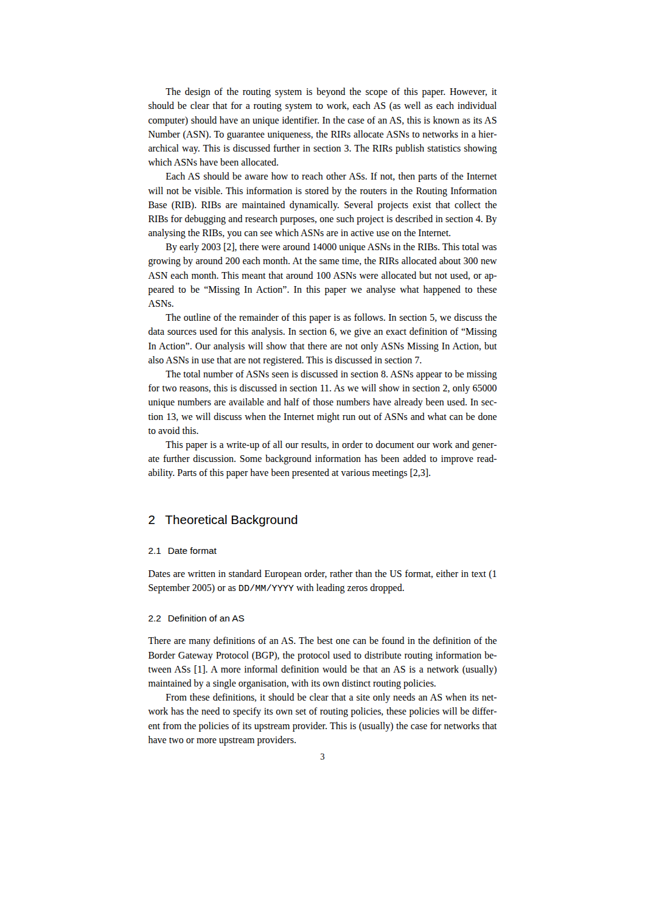The design of the routing system is beyond the scope of this paper. However, it should be clear that for a routing system to work, each AS (as well as each individual computer) should have an unique identifier. In the case of an AS, this is known as its AS Number (ASN). To guarantee uniqueness, the RIRs allocate ASNs to networks in a hierarchical way. This is discussed further in section 3. The RIRs publish statistics showing which ASNs have been allocated.
Each AS should be aware how to reach other ASs. If not, then parts of the Internet will not be visible. This information is stored by the routers in the Routing Information Base (RIB). RIBs are maintained dynamically. Several projects exist that collect the RIBs for debugging and research purposes, one such project is described in section 4. By analysing the RIBs, you can see which ASNs are in active use on the Internet.
By early 2003 [2], there were around 14000 unique ASNs in the RIBs. This total was growing by around 200 each month. At the same time, the RIRs allocated about 300 new ASN each month. This meant that around 100 ASNs were allocated but not used, or appeared to be “Missing In Action”. In this paper we analyse what happened to these ASNs.
The outline of the remainder of this paper is as follows. In section 5, we discuss the data sources used for this analysis. In section 6, we give an exact definition of “Missing In Action”. Our analysis will show that there are not only ASNs Missing In Action, but also ASNs in use that are not registered. This is discussed in section 7.
The total number of ASNs seen is discussed in section 8. ASNs appear to be missing for two reasons, this is discussed in section 11. As we will show in section 2, only 65000 unique numbers are available and half of those numbers have already been used. In section 13, we will discuss when the Internet might run out of ASNs and what can be done to avoid this.
This paper is a write-up of all our results, in order to document our work and generate further discussion. Some background information has been added to improve readability. Parts of this paper have been presented at various meetings [2,3].
2 Theoretical Background
2.1 Date format
Dates are written in standard European order, rather than the US format, either in text (1 September 2005) or as DD/MM/YYYY with leading zeros dropped.
2.2 Definition of an AS
There are many definitions of an AS. The best one can be found in the definition of the Border Gateway Protocol (BGP), the protocol used to distribute routing information between ASs [1]. A more informal definition would be that an AS is a network (usually) maintained by a single organisation, with its own distinct routing policies.
From these definitions, it should be clear that a site only needs an AS when its network has the need to specify its own set of routing policies, these policies will be different from the policies of its upstream provider. This is (usually) the case for networks that have two or more upstream providers.
3